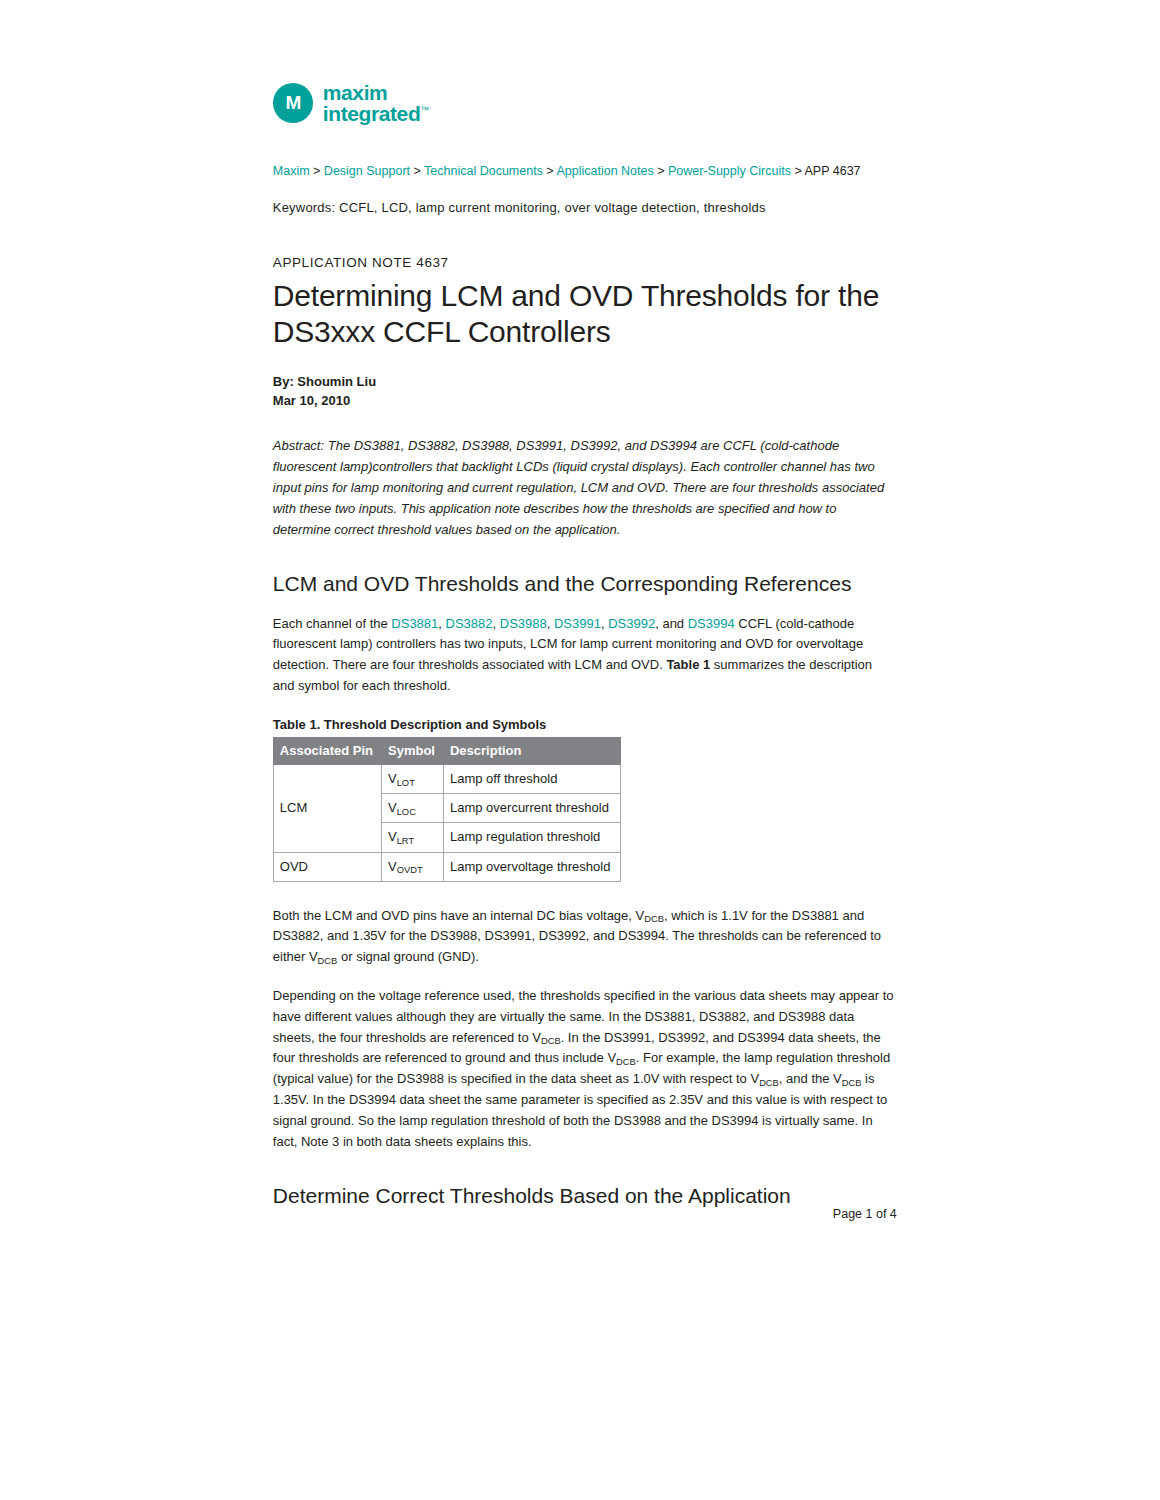M
maxim
integrated™
Maxim > Design Support > Technical Documents > Application Notes > Power-Supply Circuits > APP 4637
Keywords: CCFL, LCD, lamp current monitoring, over voltage detection, thresholds
APPLICATION NOTE 4637
Determining LCM and OVD Thresholds for the DS3xxx CCFL Controllers
By: Shoumin Liu
Mar 10, 2010
Abstract: The DS3881, DS3882, DS3988, DS3991, DS3992, and DS3994 are CCFL (cold-cathode fluorescent lamp)controllers that backlight LCDs (liquid crystal displays). Each controller channel has two input pins for lamp monitoring and current regulation, LCM and OVD. There are four thresholds associated with these two inputs. This application note describes how the thresholds are specified and how to determine correct threshold values based on the application.
LCM and OVD Thresholds and the Corresponding References
Each channel of the DS3881, DS3882, DS3988, DS3991, DS3992, and DS3994 CCFL (cold-cathode fluorescent lamp) controllers has two inputs, LCM for lamp current monitoring and OVD for overvoltage detection. There are four thresholds associated with LCM and OVD. Table 1 summarizes the description and symbol for each threshold.
Table 1. Threshold Description and Symbols
| Associated Pin | Symbol | Description |
| --- | --- | --- |
| LCM | V LOT | Lamp off threshold |
| V LOC | Lamp overcurrent threshold |
| V LRT | Lamp regulation threshold |
| OVD | V OVDT | Lamp overvoltage threshold |
Both the LCM and OVD pins have an internal DC bias voltage, VDCB, which is 1.1V for the DS3881 and DS3882, and 1.35V for the DS3988, DS3991, DS3992, and DS3994. The thresholds can be referenced to either VDCB or signal ground (GND).
Depending on the voltage reference used, the thresholds specified in the various data sheets may appear to have different values although they are virtually the same. In the DS3881, DS3882, and DS3988 data sheets, the four thresholds are referenced to VDCB. In the DS3991, DS3992, and DS3994 data sheets, the four thresholds are referenced to ground and thus include VDCB. For example, the lamp regulation threshold (typical value) for the DS3988 is specified in the data sheet as 1.0V with respect to VDCB, and the VDCB is 1.35V. In the DS3994 data sheet the same parameter is specified as 2.35V and this value is with respect to signal ground. So the lamp regulation threshold of both the DS3988 and the DS3994 is virtually same. In fact, Note 3 in both data sheets explains this.
Determine Correct Thresholds Based on the Application
Page 1 of 4